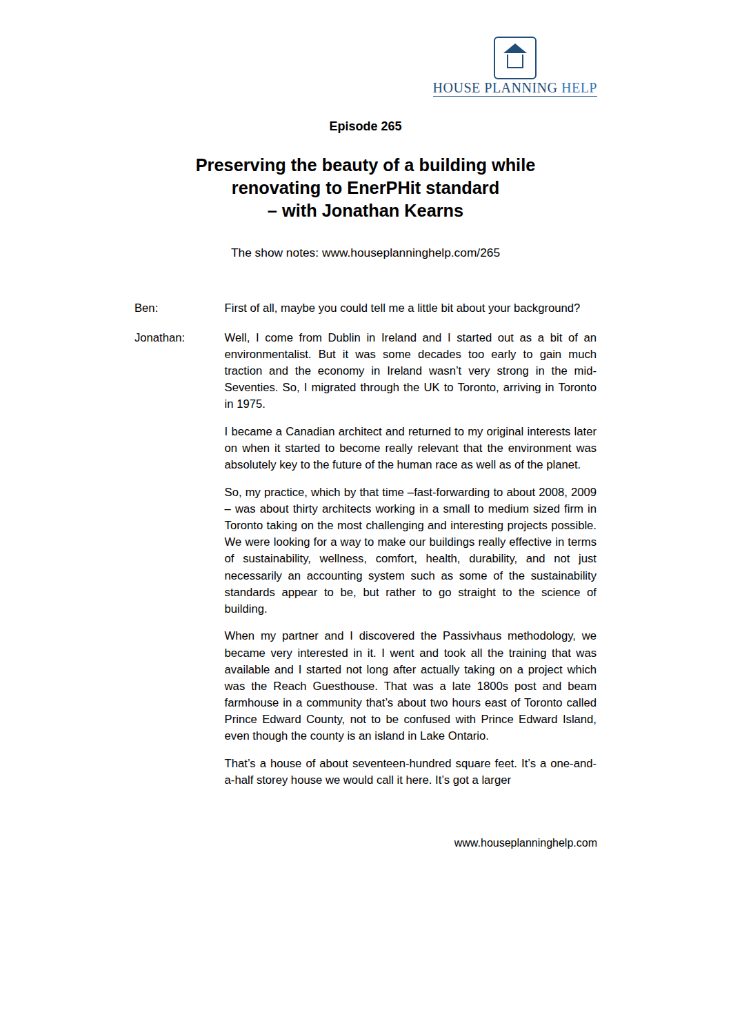HOUSE PLANNING HELP
Episode 265
Preserving the beauty of a building while
renovating to EnerPHit standard
– with Jonathan Kearns
The show notes: www.houseplanninghelp.com/265
| Ben: | First of all, maybe you could tell me a little bit about your background? |
| Jonathan: | Well, I come from Dublin in Ireland and I started out as a bit of an environmentalist. But it was some decades too early to gain much traction and the economy in Ireland wasn’t very strong in the mid-Seventies. So, I migrated through the UK to Toronto, arriving in Toronto in 1975. I became a Canadian architect and returned to my original interests later on when it started to become really relevant that the environment was absolutely key to the future of the human race as well as of the planet. So, my practice, which by that time –fast-forwarding to about 2008, 2009 – was about thirty architects working in a small to medium sized firm in Toronto taking on the most challenging and interesting projects possible. We were looking for a way to make our buildings really effective in terms of sustainability, wellness, comfort, health, durability, and not just necessarily an accounting system such as some of the sustainability standards appear to be, but rather to go straight to the science of building. When my partner and I discovered the Passivhaus methodology, we became very interested in it. I went and took all the training that was available and I started not long after actually taking on a project which was the Reach Guesthouse. That was a late 1800s post and beam farmhouse in a community that’s about two hours east of Toronto called Prince Edward County, not to be confused with Prince Edward Island, even though the county is an island in Lake Ontario. That’s a house of about seventeen-hundred square feet. It’s a one-and-a-half storey house we would call it here. It’s got a larger |
www.houseplanninghelp.com